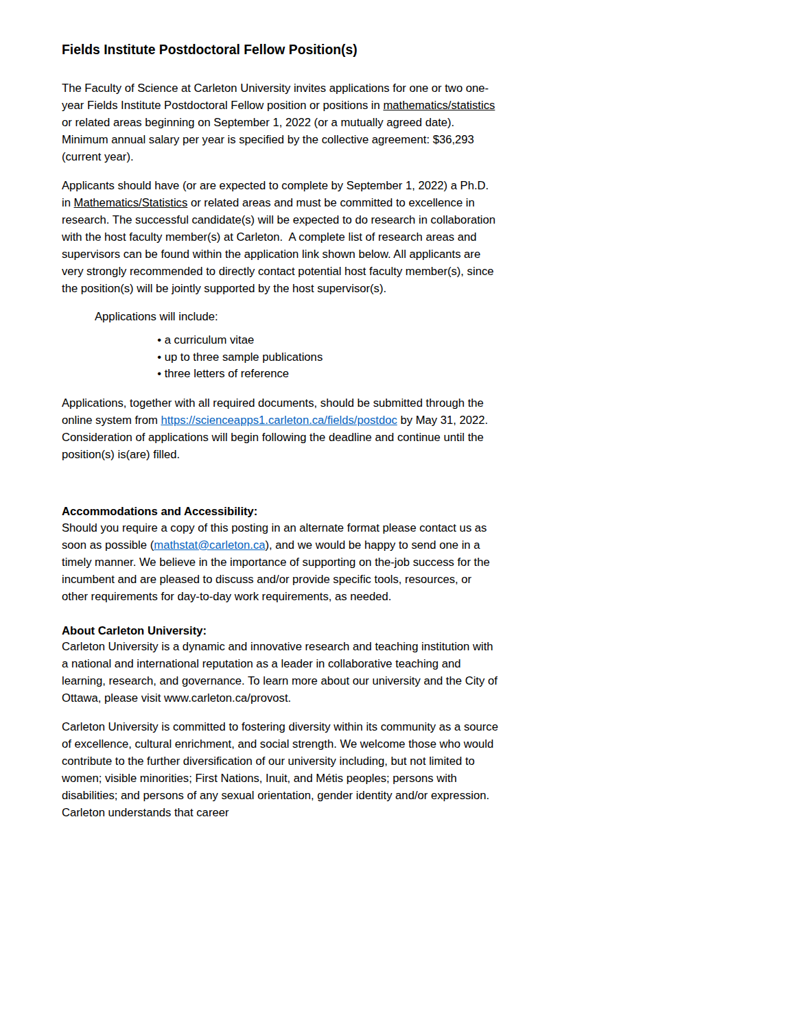Fields Institute Postdoctoral Fellow Position(s)
The Faculty of Science at Carleton University invites applications for one or two one-year Fields Institute Postdoctoral Fellow position or positions in mathematics/statistics or related areas beginning on September 1, 2022 (or a mutually agreed date). Minimum annual salary per year is specified by the collective agreement: $36,293 (current year).
Applicants should have (or are expected to complete by September 1, 2022) a Ph.D. in Mathematics/Statistics or related areas and must be committed to excellence in research. The successful candidate(s) will be expected to do research in collaboration with the host faculty member(s) at Carleton. A complete list of research areas and supervisors can be found within the application link shown below. All applicants are very strongly recommended to directly contact potential host faculty member(s), since the position(s) will be jointly supported by the host supervisor(s).
Applications will include:
a curriculum vitae
up to three sample publications
three letters of reference
Applications, together with all required documents, should be submitted through the online system from https://scienceapps1.carleton.ca/fields/postdoc by May 31, 2022. Consideration of applications will begin following the deadline and continue until the position(s) is(are) filled.
Accommodations and Accessibility:
Should you require a copy of this posting in an alternate format please contact us as soon as possible (mathstat@carleton.ca), and we would be happy to send one in a timely manner. We believe in the importance of supporting on the-job success for the incumbent and are pleased to discuss and/or provide specific tools, resources, or other requirements for day-to-day work requirements, as needed.
About Carleton University:
Carleton University is a dynamic and innovative research and teaching institution with a national and international reputation as a leader in collaborative teaching and learning, research, and governance. To learn more about our university and the City of Ottawa, please visit www.carleton.ca/provost.
Carleton University is committed to fostering diversity within its community as a source of excellence, cultural enrichment, and social strength. We welcome those who would contribute to the further diversification of our university including, but not limited to women; visible minorities; First Nations, Inuit, and Métis peoples; persons with disabilities; and persons of any sexual orientation, gender identity and/or expression. Carleton understands that career